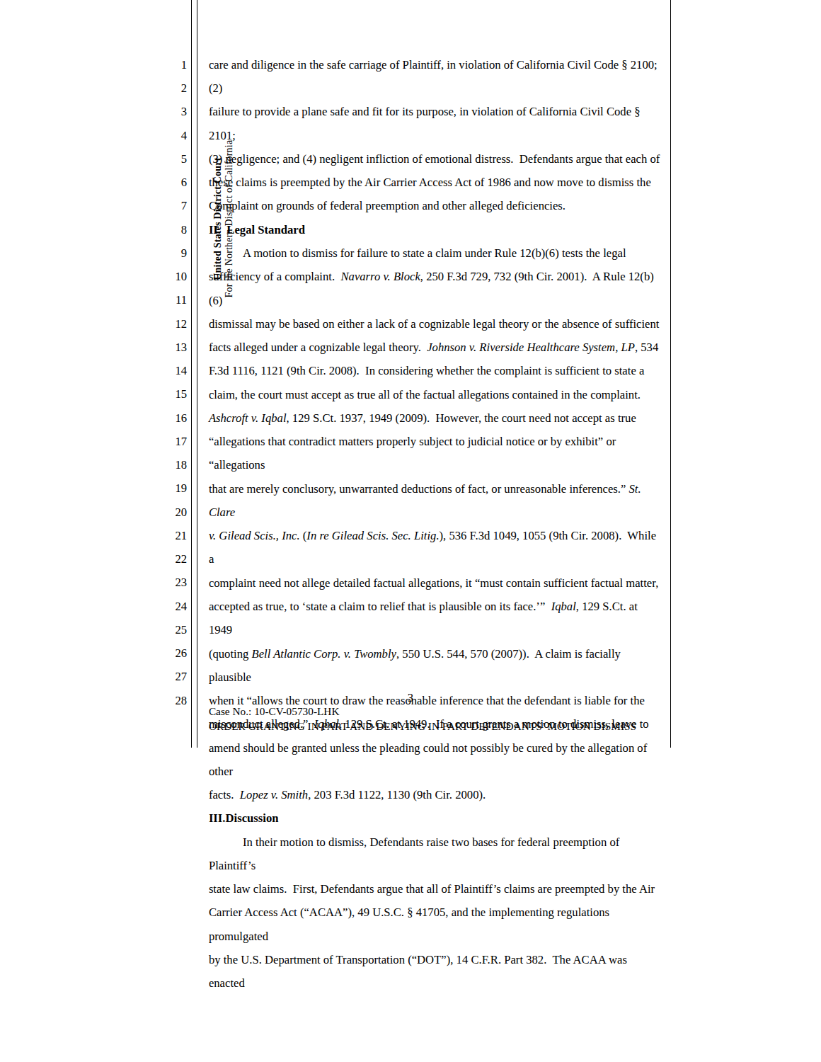1
2
3
4
5
6
7
8
9
10
11
12
13
14
15
16
17
18
19
20
21
22
23
24
25
26
27
28
United States District Court
For the Northern District of California
care and diligence in the safe carriage of Plaintiff, in violation of California Civil Code § 2100; (2)
failure to provide a plane safe and fit for its purpose, in violation of California Civil Code § 2101;
(3) negligence; and (4) negligent infliction of emotional distress. Defendants argue that each of
these claims is preempted by the Air Carrier Access Act of 1986 and now move to dismiss the
Complaint on grounds of federal preemption and other alleged deficiencies.
II. Legal Standard
A motion to dismiss for failure to state a claim under Rule 12(b)(6) tests the legal
sufficiency of a complaint. Navarro v. Block, 250 F.3d 729, 732 (9th Cir. 2001). A Rule 12(b)(6)
dismissal may be based on either a lack of a cognizable legal theory or the absence of sufficient
facts alleged under a cognizable legal theory. Johnson v. Riverside Healthcare System, LP, 534
F.3d 1116, 1121 (9th Cir. 2008). In considering whether the complaint is sufficient to state a
claim, the court must accept as true all of the factual allegations contained in the complaint.
Ashcroft v. Iqbal, 129 S.Ct. 1937, 1949 (2009). However, the court need not accept as true
“allegations that contradict matters properly subject to judicial notice or by exhibit” or “allegations
that are merely conclusory, unwarranted deductions of fact, or unreasonable inferences.” St. Clare
v. Gilead Scis., Inc. (In re Gilead Scis. Sec. Litig.), 536 F.3d 1049, 1055 (9th Cir. 2008). While a
complaint need not allege detailed factual allegations, it “must contain sufficient factual matter,
accepted as true, to ‘state a claim to relief that is plausible on its face.’” Iqbal, 129 S.Ct. at 1949
(quoting Bell Atlantic Corp. v. Twombly, 550 U.S. 544, 570 (2007)). A claim is facially plausible
when it “allows the court to draw the reasonable inference that the defendant is liable for the
misconduct alleged.” Iqbal, 129 S.Ct. at 1949. If a court grants a motion to dismiss, leave to
amend should be granted unless the pleading could not possibly be cured by the allegation of other
facts. Lopez v. Smith, 203 F.3d 1122, 1130 (9th Cir. 2000).
III. Discussion
In their motion to dismiss, Defendants raise two bases for federal preemption of Plaintiff’s
state law claims. First, Defendants argue that all of Plaintiff’s claims are preempted by the Air
Carrier Access Act (“ACAA”), 49 U.S.C. § 41705, and the implementing regulations promulgated
by the U.S. Department of Transportation (“DOT”), 14 C.F.R. Part 382. The ACAA was enacted
3
Case No.: 10-CV-05730-LHK
ORDER GRANTING IN PART AND DENYING IN PART DEFENDANTS’ MOTION DISMISS